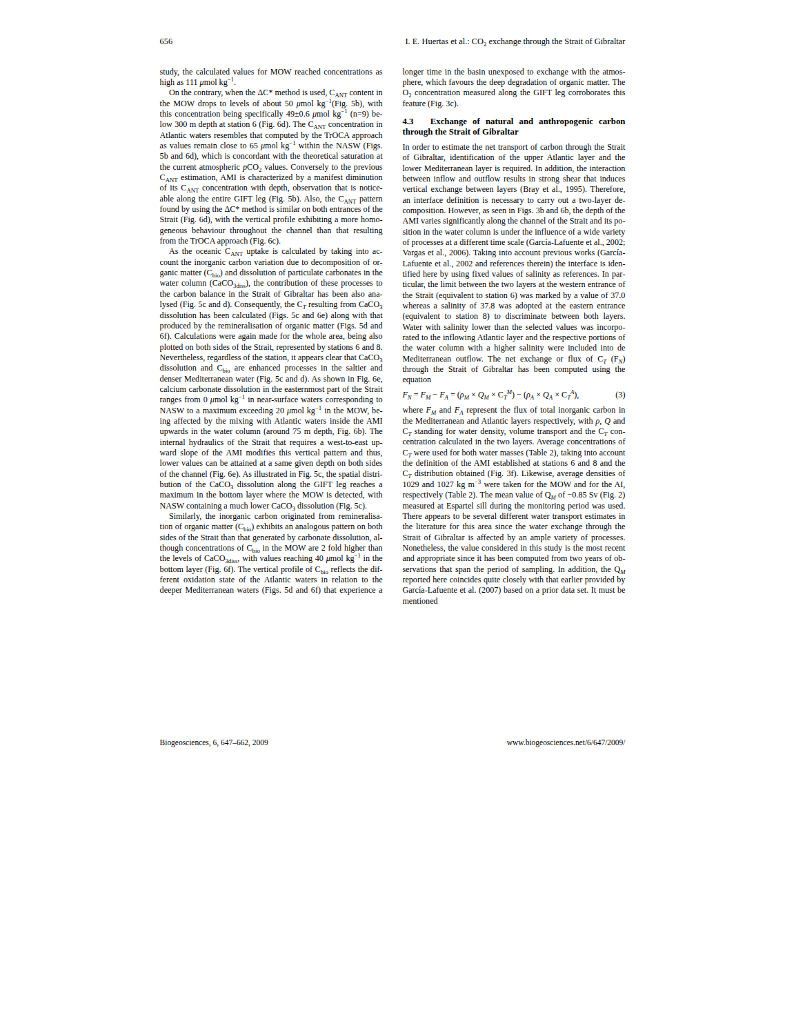656 I. E. Huertas et al.: CO2 exchange through the Strait of Gibraltar
study, the calculated values for MOW reached concentrations as high as 111 μmol kg−1.
On the contrary, when the ΔC* method is used, CANT content in the MOW drops to levels of about 50 μmol kg−1(Fig. 5b), with this concentration being specifically 49±0.6 μmol kg−1 (n=9) below 300 m depth at station 6 (Fig. 6d). The CANT concentration in Atlantic waters resembles that computed by the TrOCA approach as values remain close to 65 μmol kg−1 within the NASW (Figs. 5b and 6d), which is concordant with the theoretical saturation at the current atmospheric p CO2 values. Conversely to the previous CANT estimation, AMI is characterized by a manifest diminution of its CANT concentration with depth, observation that is noticeable along the entire GIFT leg (Fig. 5b). Also, the CANT pattern found by using the ΔC* method is similar on both entrances of the Strait (Fig. 6d), with the vertical profile exhibiting a more homogeneous behaviour throughout the channel than that resulting from the TrOCA approach (Fig. 6c).
As the oceanic CANT uptake is calculated by taking into account the inorganic carbon variation due to decomposition of organic matter (Cbio) and dissolution of particulate carbonates in the water column (CaCO3diss), the contribution of these processes to the carbon balance in the Strait of Gibraltar has been also analysed (Fig. 5c and d). Consequently, the CT resulting from CaCO3 dissolution has been calculated (Figs. 5c and 6e) along with that produced by the remineralisation of organic matter (Figs. 5d and 6f). Calculations were again made for the whole area, being also plotted on both sides of the Strait, represented by stations 6 and 8. Nevertheless, regardless of the station, it appears clear that CaCO3 dissolution and Cbio are enhanced processes in the saltier and denser Mediterranean water (Fig. 5c and d). As shown in Fig. 6e, calcium carbonate dissolution in the easternmost part of the Strait ranges from 0 μmol kg−1 in near-surface waters corresponding to NASW to a maximum exceeding 20 μmol kg−1 in the MOW, being affected by the mixing with Atlantic waters inside the AMI upwards in the water column (around 75 m depth, Fig. 6b). The internal hydraulics of the Strait that requires a west-to-east upward slope of the AMI modifies this vertical pattern and thus, lower values can be attained at a same given depth on both sides of the channel (Fig. 6e). As illustrated in Fig. 5c, the spatial distribution of the CaCO3 dissolution along the GIFT leg reaches a maximum in the bottom layer where the MOW is detected, with NASW containing a much lower CaCO3 dissolution (Fig. 5c).
Similarly, the inorganic carbon originated from remineralisation of organic matter (Cbio) exhibits an analogous pattern on both sides of the Strait than that generated by carbonate dissolution, although concentrations of Cbio in the MOW are 2 fold higher than the levels of CaCO3diss, with values reaching 40 μmol kg−1 in the bottom layer (Fig. 6f). The vertical profile of Cbio reflects the different oxidation state of the Atlantic waters in relation to the deeper Mediterranean waters (Figs. 5d and 6f) that experience a longer time in the basin unexposed to exchange with the atmosphere, which favours the deep degradation of organic matter. The O2 concentration measured along the GIFT leg corroborates this feature (Fig. 3c).
4.3 Exchange of natural and anthropogenic carbon through the Strait of Gibraltar
In order to estimate the net transport of carbon through the Strait of Gibraltar, identification of the upper Atlantic layer and the lower Mediterranean layer is required. In addition, the interaction between inflow and outflow results in strong shear that induces vertical exchange between layers (Bray et al., 1995). Therefore, an interface definition is necessary to carry out a two-layer decomposition. However, as seen in Figs. 3b and 6b, the depth of the AMI varies significantly along the channel of the Strait and its position in the water column is under the influence of a wide variety of processes at a different time scale (García-Lafuente et al., 2002; Vargas et al., 2006). Taking into account previous works (García-Lafuente et al., 2002 and references therein) the interface is identified here by using fixed values of salinity as references. In particular, the limit between the two layers at the western entrance of the Strait (equivalent to station 6) was marked by a value of 37.0 whereas a salinity of 37.8 was adopted at the eastern entrance (equivalent to station 8) to discriminate between both layers. Water with salinity lower than the selected values was incorporated to the inflowing Atlantic layer and the respective portions of the water column with a higher salinity were included into de Mediterranean outflow. The net exchange or flux of CT (FN) through the Strait of Gibraltar has been computed using the equation
FN = FM − FA = (ρM × QM × CTM) − (ρA × QA × CTA), (3)
where FM and FA represent the flux of total inorganic carbon in the Mediterranean and Atlantic layers respectively, with ρ, Q and CT standing for water density, volume transport and the CT concentration calculated in the two layers. Average concentrations of CT were used for both water masses (Table 2), taking into account the definition of the AMI established at stations 6 and 8 and the CT distribution obtained (Fig. 3f). Likewise, average densities of 1029 and 1027 kg m−3 were taken for the MOW and for the AI, respectively (Table 2). The mean value of QM of −0.85 Sv (Fig. 2) measured at Espartel sill during the monitoring period was used. There appears to be several different water transport estimates in the literature for this area since the water exchange through the Strait of Gibraltar is affected by an ample variety of processes. Nonetheless, the value considered in this study is the most recent and appropriate since it has been computed from two years of observations that span the period of sampling. In addition, the QM reported here coincides quite closely with that earlier provided by García-Lafuente et al. (2007) based on a prior data set. It must be mentioned
Biogeosciences, 6, 647–662, 2009 www.biogeosciences.net/6/647/2009/